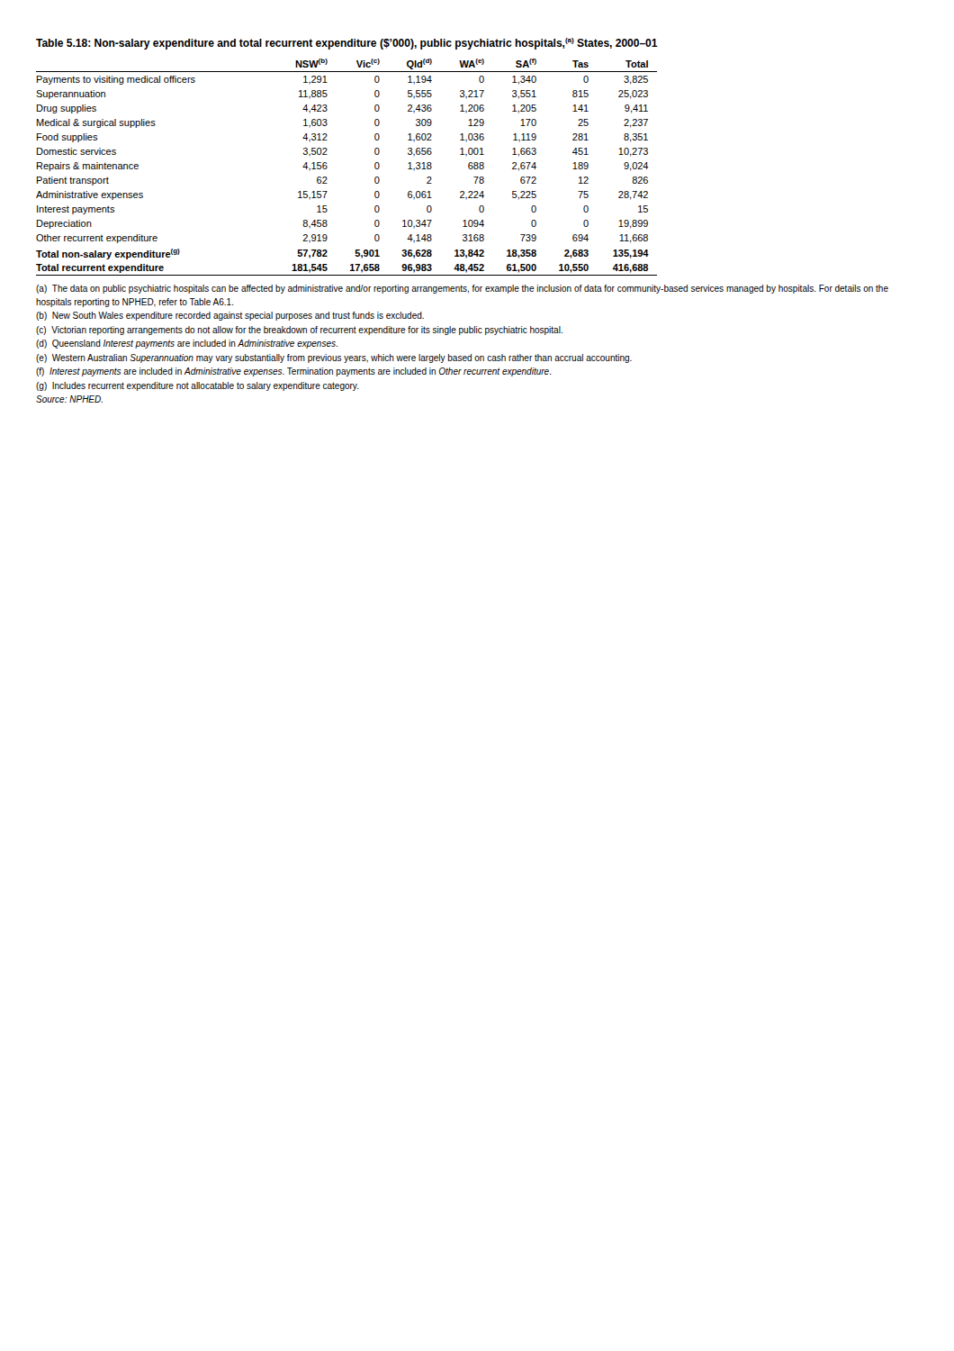Table 5.18: Non-salary expenditure and total recurrent expenditure ($’000), public psychiatric hospitals, (a) States, 2000–01
| | NSW (b) | Vic (c) | Qld (d) | WA (e) | SA (f) | Tas | Total |
| --- | --- | --- | --- | --- | --- | --- | --- |
| Payments to visiting medical officers | 1,291 | 0 | 1,194 | 0 | 1,340 | 0 | 3,825 |
| Superannuation | 11,885 | 0 | 5,555 | 3,217 | 3,551 | 815 | 25,023 |
| Drug supplies | 4,423 | 0 | 2,436 | 1,206 | 1,205 | 141 | 9,411 |
| Medical & surgical supplies | 1,603 | 0 | 309 | 129 | 170 | 25 | 2,237 |
| Food supplies | 4,312 | 0 | 1,602 | 1,036 | 1,119 | 281 | 8,351 |
| Domestic services | 3,502 | 0 | 3,656 | 1,001 | 1,663 | 451 | 10,273 |
| Repairs & maintenance | 4,156 | 0 | 1,318 | 688 | 2,674 | 189 | 9,024 |
| Patient transport | 62 | 0 | 2 | 78 | 672 | 12 | 826 |
| Administrative expenses | 15,157 | 0 | 6,061 | 2,224 | 5,225 | 75 | 28,742 |
| Interest payments | 15 | 0 | 0 | 0 | 0 | 0 | 15 |
| Depreciation | 8,458 | 0 | 10,347 | 1094 | 0 | 0 | 19,899 |
| Other recurrent expenditure | 2,919 | 0 | 4,148 | 3168 | 739 | 694 | 11,668 |
| Total non-salary expenditure (g) | 57,782 | 5,901 | 36,628 | 13,842 | 18,358 | 2,683 | 135,194 |
| Total recurrent expenditure | 181,545 | 17,658 | 96,983 | 48,452 | 61,500 | 10,550 | 416,688 |
(a) The data on public psychiatric hospitals can be affected by administrative and/or reporting arrangements, for example the inclusion of data for community-based services managed by hospitals. For details on the hospitals reporting to NPHED, refer to Table A6.1.
(b) New South Wales expenditure recorded against special purposes and trust funds is excluded.
(c) Victorian reporting arrangements do not allow for the breakdown of recurrent expenditure for its single public psychiatric hospital.
(d) Queensland Interest payments are included in Administrative expenses.
(e) Western Australian Superannuation may vary substantially from previous years, which were largely based on cash rather than accrual accounting.
(f) Interest payments are included in Administrative expenses. Termination payments are included in Other recurrent expenditure.
(g) Includes recurrent expenditure not allocatable to salary expenditure category.
Source: NPHED.